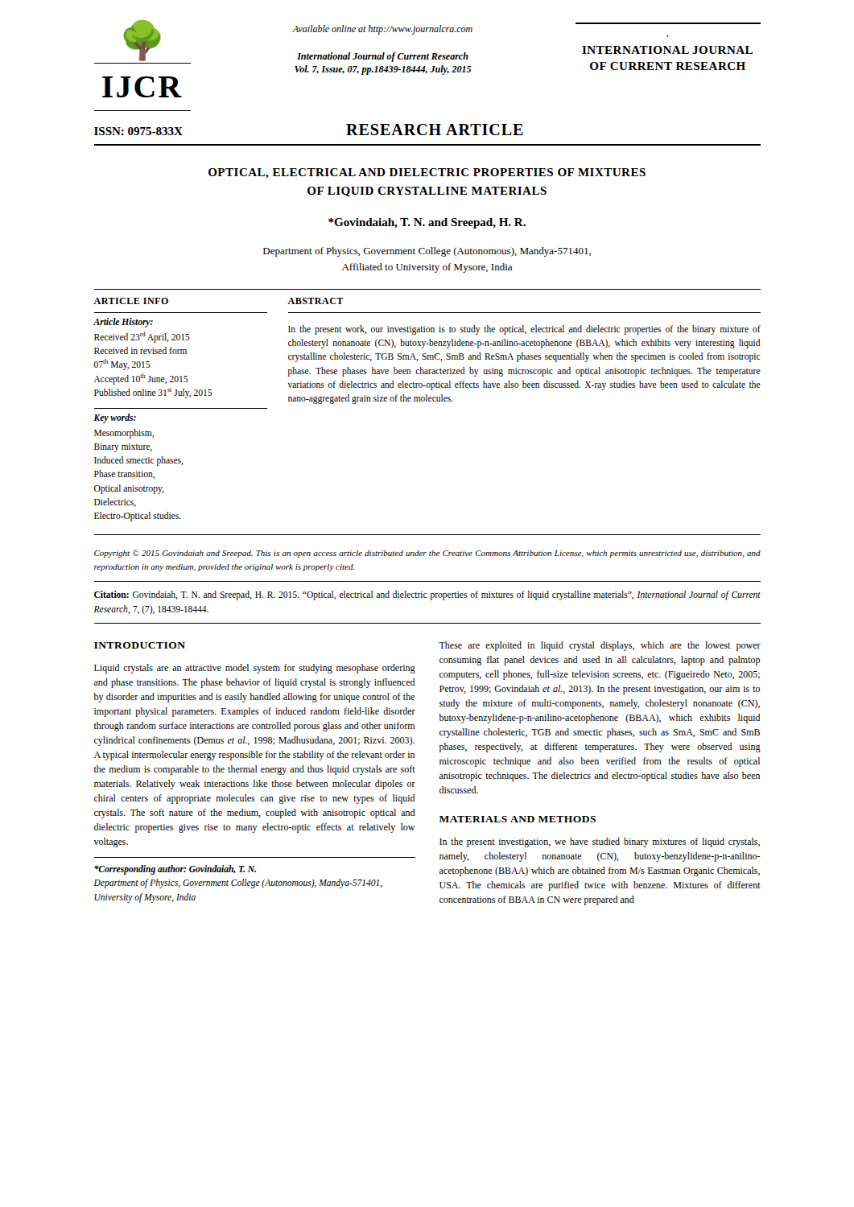🌳
IJCR
Available online at http://www.journalcra.com
International Journal of Current Research
Vol. 7, Issue, 07, pp.18439-18444, July, 2015
. INTERNATIONAL JOURNAL
OF CURRENT RESEARCH
ISSN: 0975-833X
RESEARCH ARTICLE
Optical, Electrical and Dielectric Properties of Mixtures
of Liquid Crystalline Materials
*Govindaiah, T. N. and Sreepad, H. R.
Department of Physics, Government College (Autonomous), Mandya-571401,
Affiliated to University of Mysore, India
ARTICLE INFO
Article History:
Received 23rd April, 2015
Received in revised form
07th May, 2015
Accepted 10th June, 2015
Published online 31st July, 2015
Key words:
Mesomorphism,
Binary mixture,
Induced smectic phases,
Phase transition,
Optical anisotropy,
Dielectrics,
Electro-Optical studies.
ABSTRACT
In the present work, our investigation is to study the optical, electrical and dielectric properties of the binary mixture of cholesteryl nonanoate (CN), butoxy-benzylidene-p-n-anilino-acetophenone (BBAA), which exhibits very interesting liquid crystalline cholesteric, TGB SmA, SmC, SmB and ReSmA phases sequentially when the specimen is cooled from isotropic phase. These phases have been characterized by using microscopic and optical anisotropic techniques. The temperature variations of dielectrics and electro-optical effects have also been discussed. X-ray studies have been used to calculate the nano-aggregated grain size of the molecules.
Copyright © 2015 Govindaiah and Sreepad. This is an open access article distributed under the Creative Commons Attribution License, which permits unrestricted use, distribution, and reproduction in any medium, provided the original work is properly cited.
Citation: Govindaiah, T. N. and Sreepad, H. R. 2015. “Optical, electrical and dielectric properties of mixtures of liquid crystalline materials”, International Journal of Current Research, 7, (7), 18439-18444.
INTRODUCTION
Liquid crystals are an attractive model system for studying mesophase ordering and phase transitions. The phase behavior of liquid crystal is strongly influenced by disorder and impurities and is easily handled allowing for unique control of the important physical parameters. Examples of induced random field-like disorder through random surface interactions are controlled porous glass and other uniform cylindrical confinements (Demus et al., 1998; Madhusudana, 2001; Rizvi. 2003). A typical intermolecular energy responsible for the stability of the relevant order in the medium is comparable to the thermal energy and thus liquid crystals are soft materials. Relatively weak interactions like those between molecular dipoles or chiral centers of appropriate molecules can give rise to new types of liquid crystals. The soft nature of the medium, coupled with anisotropic optical and dielectric properties gives rise to many electro-optic effects at relatively low voltages.
*Corresponding author: Govindaiah, T. N.
Department of Physics, Government College (Autonomous), Mandya-571401, University of Mysore, India
These are exploited in liquid crystal displays, which are the lowest power consuming flat panel devices and used in all calculators, laptop and palmtop computers, cell phones, full-size television screens, etc. (Figueiredo Neto, 2005; Petrov, 1999; Govindaiah et al., 2013). In the present investigation, our aim is to study the mixture of multi-components, namely, cholesteryl nonanoate (CN), butoxy-benzylidene-p-n-anilino-acetophenone (BBAA), which exhibits liquid crystalline cholesteric, TGB and smectic phases, such as SmA, SmC and SmB phases, respectively, at different temperatures. They were observed using microscopic technique and also been verified from the results of optical anisotropic techniques. The dielectrics and electro-optical studies have also been discussed.
MATERIALS AND METHODS
In the present investigation, we have studied binary mixtures of liquid crystals, namely, cholesteryl nonanoate (CN), butoxy-benzylidene-p-n-anilino-acetophenone (BBAA) which are obtained from M/s Eastman Organic Chemicals, USA. The chemicals are purified twice with benzene. Mixtures of different concentrations of BBAA in CN were prepared and